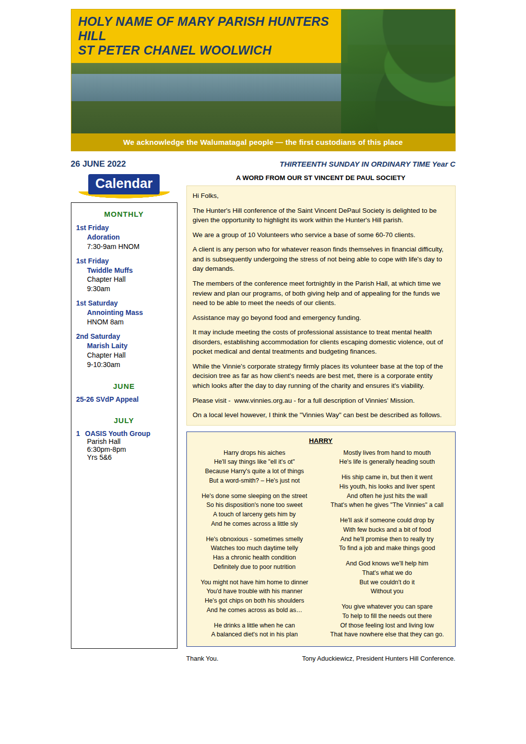HOLY NAME OF MARY PARISH HUNTERS HILL
ST PETER CHANEL WOOLWICH
We acknowledge the Walumatagal people — the first custodians of this place
26 JUNE 2022
THIRTEENTH SUNDAY IN ORDINARY TIME Year C
Calendar
MONTHLY
1st Friday Adoration 7:30-9am HNOM
1st Friday Twiddle Muffs Chapter Hall
9:30am
1st Saturday Annointing Mass HNOM 8am
2nd Saturday Marish Laity Chapter Hall
9-10:30am
JUNE
25-26 SVdP Appeal
JULY
1 OASIS Youth Group Parish Hall 6:30pm-8pm Yrs 5&6
A WORD FROM OUR ST VINCENT DE PAUL SOCIETY
Hi Folks,
The Hunter's Hill conference of the Saint Vincent DePaul Society is delighted to be given the opportunity to highlight its work within the Hunter's Hill parish.
We are a group of 10 Volunteers who service a base of some 60-70 clients.
A client is any person who for whatever reason finds themselves in financial difficulty, and is subsequently undergoing the stress of not being able to cope with life's day to day demands.
The members of the conference meet fortnightly in the Parish Hall, at which time we review and plan our programs, of both giving help and of appealing for the funds we need to be able to meet the needs of our clients.
Assistance may go beyond food and emergency funding.
It may include meeting the costs of professional assistance to treat mental health disorders, establishing accommodation for clients escaping domestic violence, out of pocket medical and dental treatments and budgeting finances.
While the Vinnie's corporate strategy firmly places its volunteer base at the top of the decision tree as far as how client's needs are best met, there is a corporate entity which looks after the day to day running of the charity and ensures it's viability.
Please visit - www.vinnies.org.au - for a full description of Vinnies' Mission.
On a local level however, I think the "Vinnies Way" can best be described as follows.
HARRY
Harry drops his aiches
He'll say things like "ell it's ot"
Because Harry's quite a lot of things
But a word-smith? – He's just not
He's done some sleeping on the street
So his disposition's none too sweet
A touch of larceny gets him by
And he comes across a little sly
He's obnoxious - sometimes smelly
Watches too much daytime telly
Has a chronic health condition
Definitely due to poor nutrition
You might not have him home to dinner
You'd have trouble with his manner
He's got chips on both his shoulders
And he comes across as bold as…
He drinks a little when he can
A balanced diet's not in his plan
Mostly lives from hand to mouth
He's life is generally heading south
His ship came in, but then it went
His youth, his looks and liver spent
And often he just hits the wall
That's when he gives "The Vinnies" a call
He'll ask if someone could drop by
With few bucks and a bit of food
And he'll promise then to really try
To find a job and make things good
And God knows we'll help him
That's what we do
But we couldn't do it
Without you
You give whatever you can spare
To help to fill the needs out there
Of those feeling lost and living low
That have nowhere else that they can go.
Thank You. Tony Aduckiewicz, President Hunters Hill Conference.